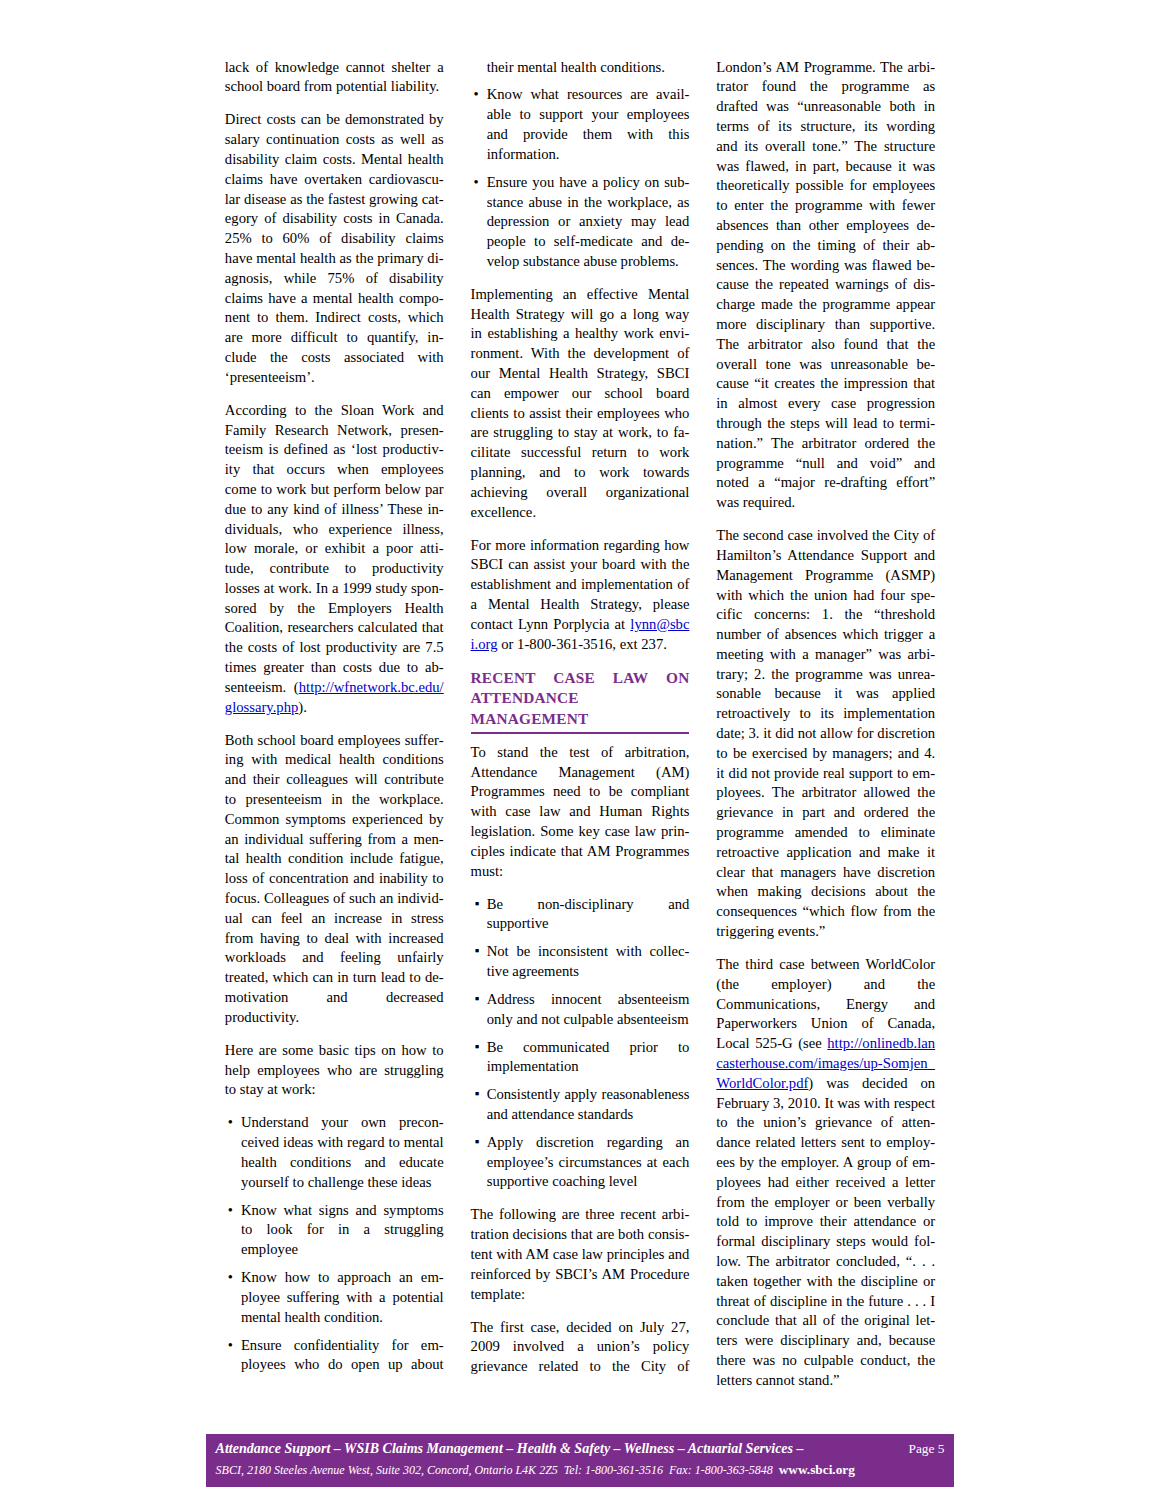lack of knowledge cannot shelter a school board from potential liability.
Direct costs can be demonstrated by salary continuation costs as well as disability claim costs. Mental health claims have overtaken cardiovascular disease as the fastest growing category of disability costs in Canada. 25% to 60% of disability claims have mental health as the primary diagnosis, while 75% of disability claims have a mental health component to them. Indirect costs, which are more difficult to quantify, include the costs associated with ‘presenteeism’.
According to the Sloan Work and Family Research Network, presenteeism is defined as ‘lost productivity that occurs when employees come to work but perform below par due to any kind of illness’ These individuals, who experience illness, low morale, or exhibit a poor attitude, contribute to productivity losses at work. In a 1999 study sponsored by the Employers Health Coalition, researchers calculated that the costs of lost productivity are 7.5 times greater than costs due to absenteeism. (http://wfnetwork.bc.edu/glossary.php).
Both school board employees suffering with medical health conditions and their colleagues will contribute to presenteeism in the workplace. Common symptoms experienced by an individual suffering from a mental health condition include fatigue, loss of concentration and inability to focus. Colleagues of such an individual can feel an increase in stress from having to deal with increased workloads and feeling unfairly treated, which can in turn lead to de-motivation and decreased productivity.
Here are some basic tips on how to help employees who are struggling to stay at work:
Understand your own preconceived ideas with regard to mental health conditions and educate yourself to challenge these ideas
Know what signs and symptoms to look for in a struggling employee
Know how to approach an employee suffering with a potential mental health condition.
Ensure confidentiality for employees who do open up about their mental health conditions.
Know what resources are available to support your employees and provide them with this information.
Ensure you have a policy on substance abuse in the workplace, as depression or anxiety may lead people to self-medicate and develop substance abuse problems.
Implementing an effective Mental Health Strategy will go a long way in establishing a healthy work environment. With the development of our Mental Health Strategy, SBCI can empower our school board clients to assist their employees who are struggling to stay at work, to facilitate successful return to work planning, and to work towards achieving overall organizational excellence.
For more information regarding how SBCI can assist your board with the establishment and implementation of a Mental Health Strategy, please contact Lynn Porplycia at lynn@sbci.org or 1-800-361-3516, ext 237.
Recent Case Law on Attendance Management
To stand the test of arbitration, Attendance Management (AM) Programmes need to be compliant with case law and Human Rights legislation. Some key case law principles indicate that AM Programmes must:
Be non-disciplinary and supportive
Not be inconsistent with collective agreements
Address innocent absenteeism only and not culpable absenteeism
Be communicated prior to implementation
Consistently apply reasonableness and attendance standards
Apply discretion regarding an employee’s circumstances at each supportive coaching level
The following are three recent arbitration decisions that are both consistent with AM case law principles and reinforced by SBCI’s AM Procedure template:
The first case, decided on July 27, 2009 involved a union’s policy grievance related to the City of London’s AM Programme. The arbitrator found the programme as drafted was “unreasonable both in terms of its structure, its wording and its overall tone.” The structure was flawed, in part, because it was theoretically possible for employees to enter the programme with fewer absences than other employees depending on the timing of their absences. The wording was flawed because the repeated warnings of discharge made the programme appear more disciplinary than supportive. The arbitrator also found that the overall tone was unreasonable because “it creates the impression that in almost every case progression through the steps will lead to termination.” The arbitrator ordered the programme “null and void” and noted a “major re-drafting effort” was required.
The second case involved the City of Hamilton’s Attendance Support and Management Programme (ASMP) with which the union had four specific concerns: 1. the “threshold number of absences which trigger a meeting with a manager” was arbitrary; 2. the programme was unreasonable because it was applied retroactively to its implementation date; 3. it did not allow for discretion to be exercised by managers; and 4. it did not provide real support to employees. The arbitrator allowed the grievance in part and ordered the programme amended to eliminate retroactive application and make it clear that managers have discretion when making decisions about the consequences “which flow from the triggering events.”
The third case between WorldColor (the employer) and the Communications, Energy and Paperworkers Union of Canada, Local 525-G (see http://onlinedb.lancasterhouse.com/images/up-Somjen_WorldColor.pdf) was decided on February 3, 2010. It was with respect to the union’s grievance of attendance related letters sent to employees by the employer. A group of employees had either received a letter from the employer or been verbally told to improve their attendance or formal disciplinary steps would follow. The arbitrator concluded, “. . . taken together with the discipline or threat of discipline in the future . . . I conclude that all of the original letters were disciplinary and, because there was no culpable conduct, the letters cannot stand.”
Page 5 Attendance Support – WSIB Claims Management – Health & Safety – Wellness – Actuarial Services –
SBCI, 2180 Steeles Avenue West, Suite 302, Concord, Ontario L4K 2Z5 Tel: 1-800-361-3516 Fax: 1-800-363-5848 www.sbci.org